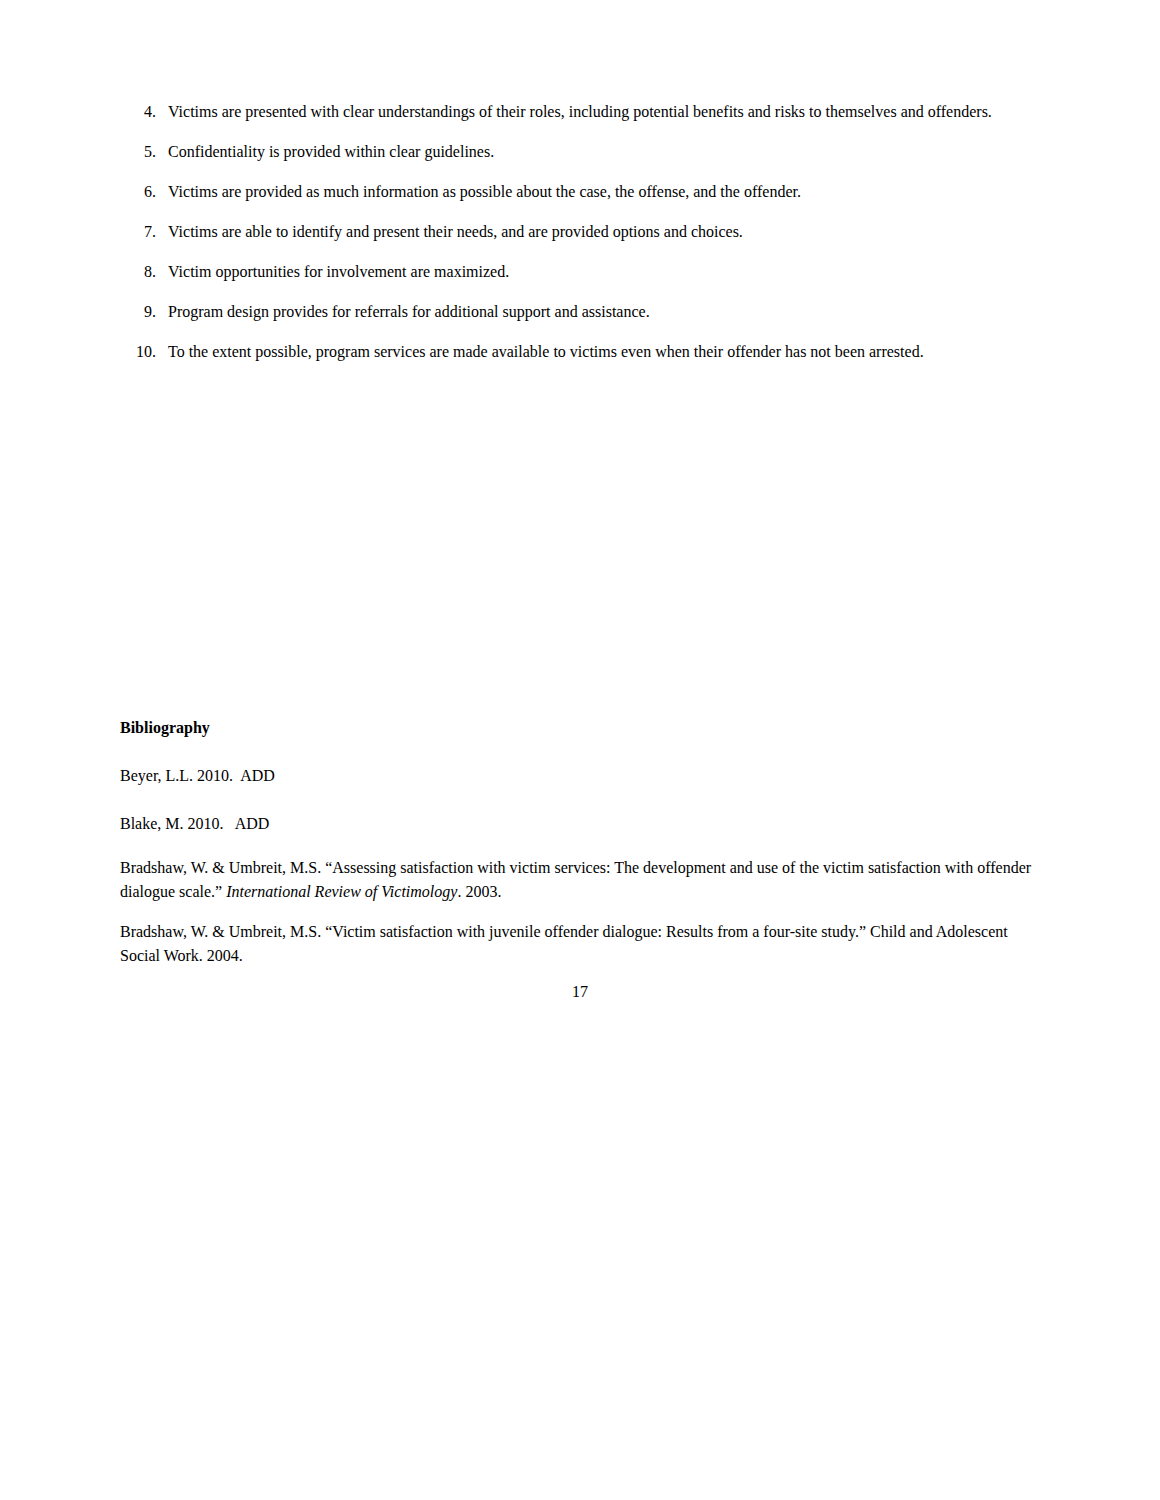Victims are presented with clear understandings of their roles, including potential benefits and risks to themselves and offenders.
Confidentiality is provided within clear guidelines.
Victims are provided as much information as possible about the case, the offense, and the offender.
Victims are able to identify and present their needs, and are provided options and choices.
Victim opportunities for involvement are maximized.
Program design provides for referrals for additional support and assistance.
To the extent possible, program services are made available to victims even when their offender has not been arrested.
Bibliography
Beyer, L.L. 2010. ADD
Blake, M. 2010. ADD
Bradshaw, W. & Umbreit, M.S. “Assessing satisfaction with victim services: The development and use of the victim satisfaction with offender dialogue scale.” International Review of Victimology. 2003.
Bradshaw, W. & Umbreit, M.S. “Victim satisfaction with juvenile offender dialogue: Results from a four-site study.” Child and Adolescent Social Work. 2004.
17